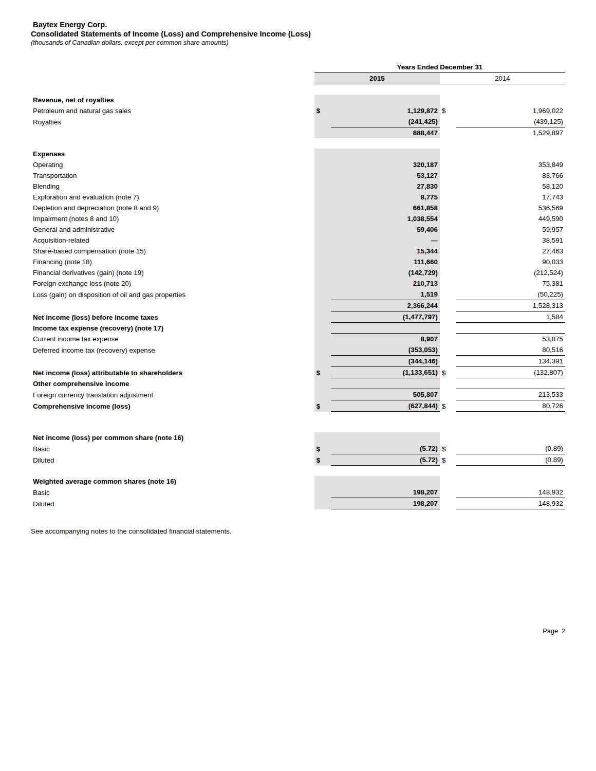Baytex Energy Corp.
Consolidated Statements of Income (Loss) and Comprehensive Income (Loss)
(thousands of Canadian dollars, except per common share amounts)
| | Years Ended December 31 |
| | 2015 | 2014 |
| Revenue, net of royalties | | | | |
| Petroleum and natural gas sales | $ | 1,129,872 | $ | 1,969,022 |
| Royalties | | (241,425) | | (439,125) |
| | | 888,447 | | 1,529,897 |
| Expenses | | | | |
| Operating | | 320,187 | | 353,849 |
| Transportation | | 53,127 | | 83,766 |
| Blending | | 27,830 | | 58,120 |
| Exploration and evaluation (note 7) | | 8,775 | | 17,743 |
| Depletion and depreciation (note 8 and 9) | | 661,858 | | 536,569 |
| Impairment (notes 8 and 10) | | 1,038,554 | | 449,590 |
| General and administrative | | 59,406 | | 59,957 |
| Acquisition-related | | — | | 38,591 |
| Share-based compensation (note 15) | | 15,344 | | 27,463 |
| Financing (note 18) | | 111,660 | | 90,033 |
| Financial derivatives (gain) (note 19) | | (142,729) | | (212,524) |
| Foreign exchange loss (note 20) | | 210,713 | | 75,381 |
| Loss (gain) on disposition of oil and gas properties | | 1,519 | | (50,225) |
| | | 2,366,244 | | 1,528,313 |
| Net income (loss) before income taxes | | (1,477,797) | | 1,584 |
| Income tax expense (recovery) (note 17) | | | | |
| Current income tax expense | | 8,907 | | 53,875 |
| Deferred income tax (recovery) expense | | (353,053) | | 80,516 |
| | | (344,146) | | 134,391 |
| Net income (loss) attributable to shareholders | $ | (1,133,651) | $ | (132,807) |
| Other comprehensive income | | | | |
| Foreign currency translation adjustment | | 505,807 | | 213,533 |
| Comprehensive income (loss) | $ | (627,844) | $ | 80,726 |
| Net income (loss) per common share (note 16) | | | | |
| Basic | $ | (5.72) | $ | (0.89) |
| Diluted | $ | (5.72) | $ | (0.89) |
| Weighted average common shares (note 16) | | | | |
| Basic | | 198,207 | | 148,932 |
| Diluted | | 198,207 | | 148,932 |
See accompanying notes to the consolidated financial statements.
Page 2